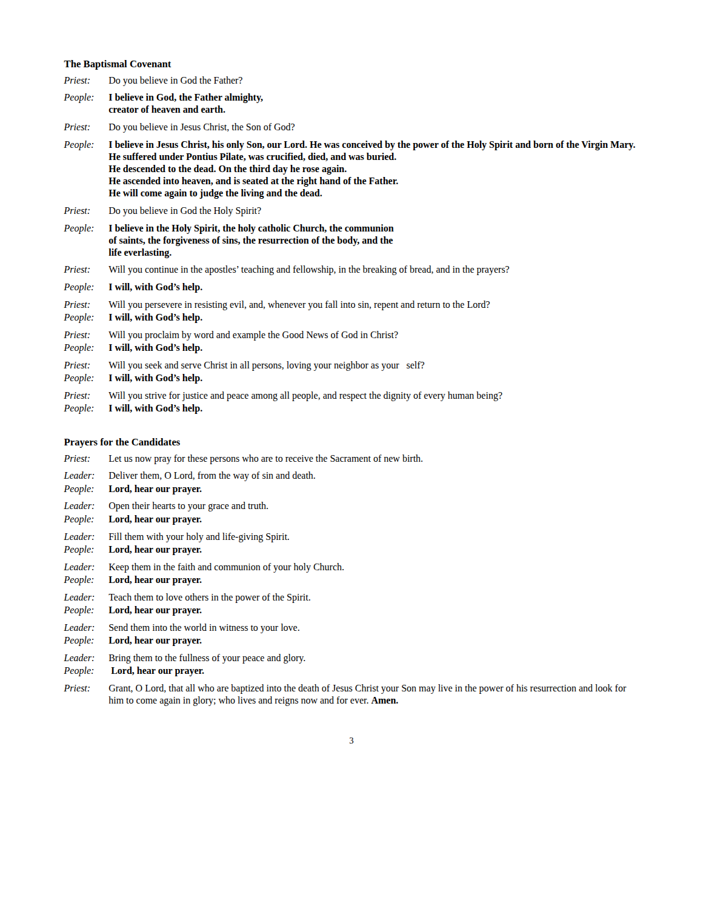The Baptismal Covenant
| Priest: | Do you believe in God the Father? |
| People: | I believe in God, the Father almighty, creator of heaven and earth. |
| Priest: | Do you believe in Jesus Christ, the Son of God? |
| People: | I believe in Jesus Christ, his only Son, our Lord. He was conceived by the power of the Holy Spirit and born of the Virgin Mary. He suffered under Pontius Pilate, was crucified, died, and was buried. He descended to the dead. On the third day he rose again. He ascended into heaven, and is seated at the right hand of the Father. He will come again to judge the living and the dead. |
| Priest: | Do you believe in God the Holy Spirit? |
| People: | I believe in the Holy Spirit, the holy catholic Church, the communion of saints, the forgiveness of sins, the resurrection of the body, and the life everlasting. |
| Priest: | Will you continue in the apostles’ teaching and fellowship, in the breaking of bread, and in the prayers? |
| People: | I will, with God’s help. |
| Priest: | Will you persevere in resisting evil, and, whenever you fall into sin, repent and return to the Lord? |
| People: | I will, with God’s help. |
| Priest: | Will you proclaim by word and example the Good News of God in Christ? |
| People: | I will, with God’s help. |
| Priest: | Will you seek and serve Christ in all persons, loving your neighbor as your self? |
| People: | I will, with God’s help. |
| Priest: | Will you strive for justice and peace among all people, and respect the dignity of every human being? |
| People: | I will, with God’s help. |
Prayers for the Candidates
| Priest: | Let us now pray for these persons who are to receive the Sacrament of new birth. |
| Leader: | Deliver them, O Lord, from the way of sin and death. |
| People: | Lord, hear our prayer. |
| Leader: | Open their hearts to your grace and truth. |
| People: | Lord, hear our prayer. |
| Leader: | Fill them with your holy and life-giving Spirit. |
| People: | Lord, hear our prayer. |
| Leader: | Keep them in the faith and communion of your holy Church. |
| People: | Lord, hear our prayer. |
| Leader: | Teach them to love others in the power of the Spirit. |
| People: | Lord, hear our prayer. |
| Leader: | Send them into the world in witness to your love. |
| People: | Lord, hear our prayer. |
| Leader: | Bring them to the fullness of your peace and glory. |
| People: | Lord, hear our prayer. |
| Priest: | Grant, O Lord, that all who are baptized into the death of Jesus Christ your Son may live in the power of his resurrection and look for him to come again in glory; who lives and reigns now and for ever. Amen. |
3